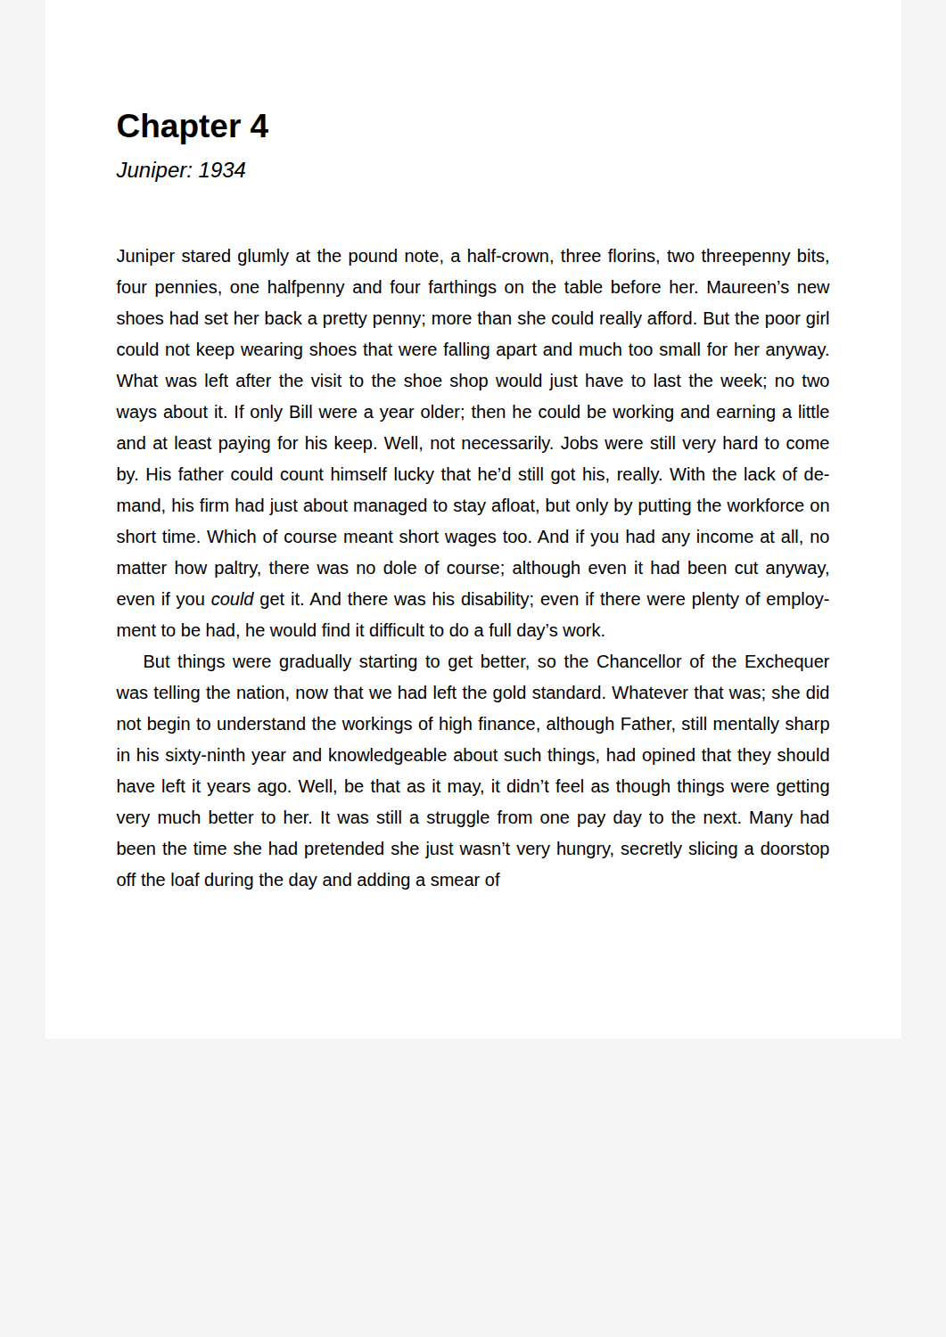Chapter 4
Juniper: 1934
Juniper stared glumly at the pound note, a half-crown, three florins, two threepenny bits, four pennies, one halfpenny and four farthings on the table before her. Maureen’s new shoes had set her back a pretty penny; more than she could really afford. But the poor girl could not keep wearing shoes that were falling apart and much too small for her anyway. What was left after the visit to the shoe shop would just have to last the week; no two ways about it. If only Bill were a year older; then he could be working and earning a little and at least paying for his keep. Well, not necessarily. Jobs were still very hard to come by. His father could count himself lucky that he’d still got his, really. With the lack of demand, his firm had just about managed to stay afloat, but only by putting the workforce on short time. Which of course meant short wages too. And if you had any income at all, no matter how paltry, there was no dole of course; although even it had been cut anyway, even if you could get it. And there was his disability; even if there were plenty of employment to be had, he would find it difficult to do a full day’s work.
But things were gradually starting to get better, so the Chancellor of the Exchequer was telling the nation, now that we had left the gold standard. Whatever that was; she did not begin to understand the workings of high finance, although Father, still mentally sharp in his sixty-ninth year and knowledgeable about such things, had opined that they should have left it years ago. Well, be that as it may, it didn’t feel as though things were getting very much better to her. It was still a struggle from one pay day to the next. Many had been the time she had pretended she just wasn’t very hungry, secretly slicing a doorstop off the loaf during the day and adding a smear of